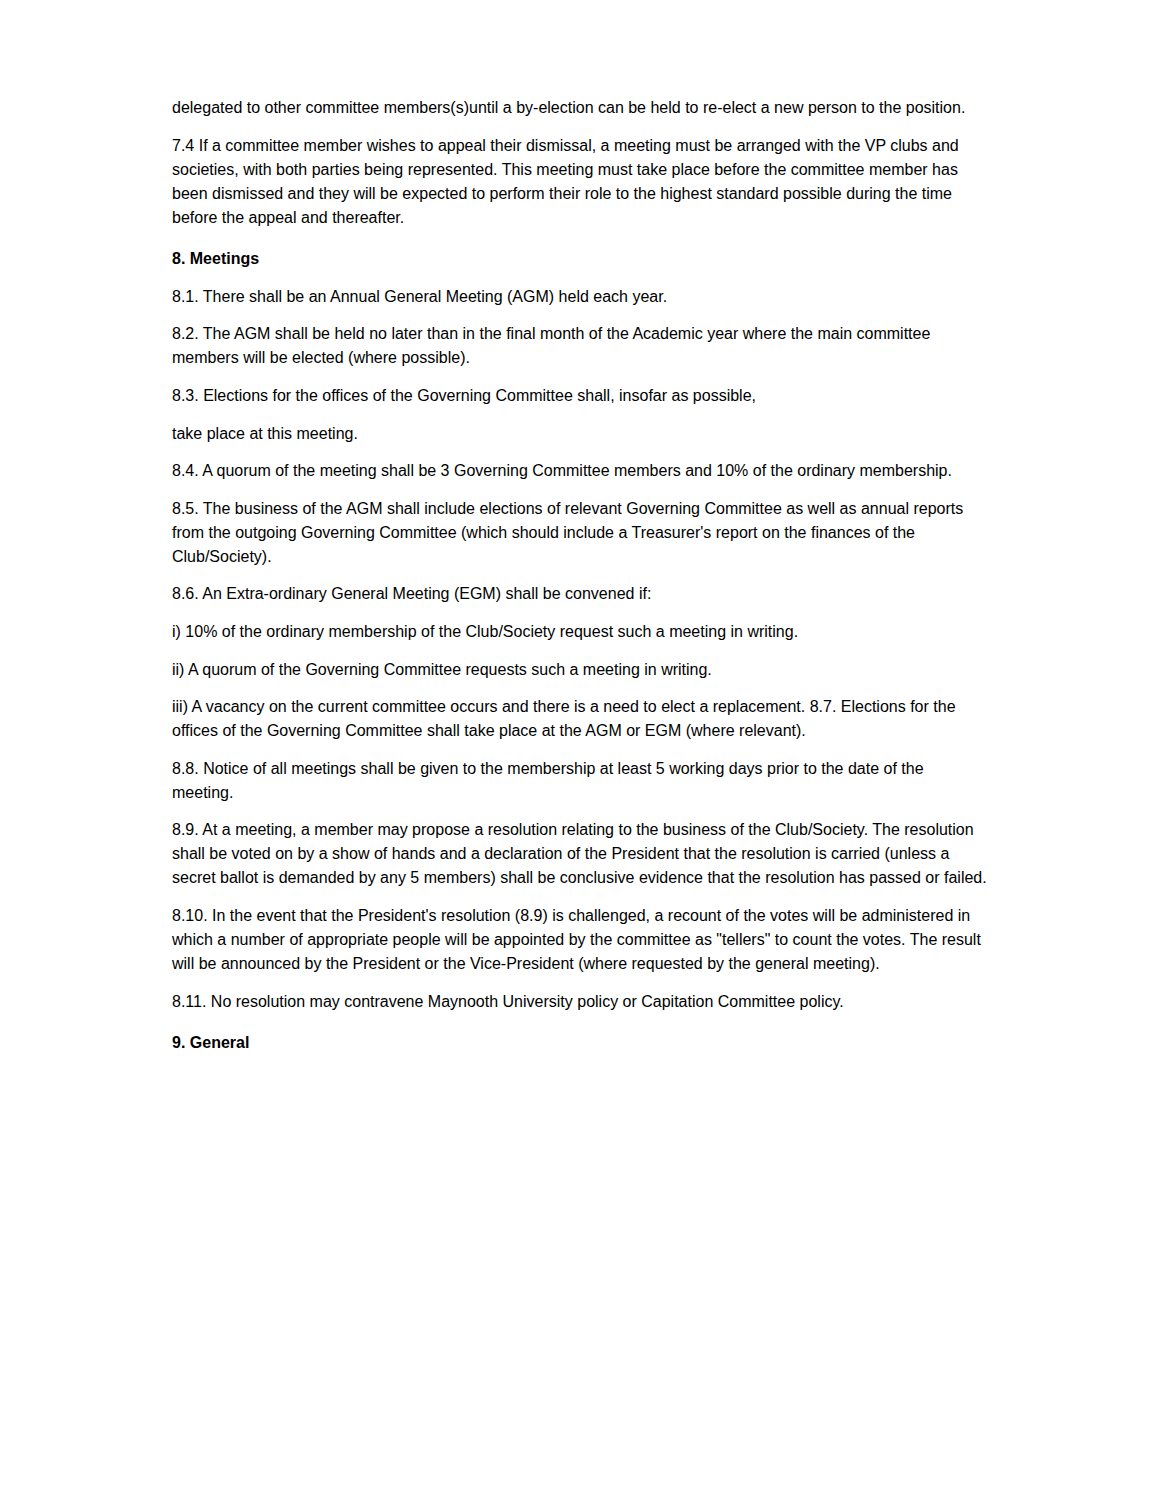delegated to other committee members(s)until a by-election can be held to re-elect a new person to the position.
7.4 If a committee member wishes to appeal their dismissal, a meeting must be arranged with the VP clubs and societies, with both parties being represented. This meeting must take place before the committee member has been dismissed and they will be expected to perform their role to the highest standard possible during the time before the appeal and thereafter.
8. Meetings
8.1. There shall be an Annual General Meeting (AGM) held each year.
8.2. The AGM shall be held no later than in the final month of the Academic year where the main committee members will be elected (where possible).
8.3. Elections for the offices of the Governing Committee shall, insofar as possible,
take place at this meeting.
8.4. A quorum of the meeting shall be 3 Governing Committee members and 10% of the ordinary membership.
8.5. The business of the AGM shall include elections of relevant Governing Committee as well as annual reports from the outgoing Governing Committee (which should include a Treasurer's report on the finances of the Club/Society).
8.6. An Extra-ordinary General Meeting (EGM) shall be convened if:
i) 10% of the ordinary membership of the Club/Society request such a meeting in writing.
ii) A quorum of the Governing Committee requests such a meeting in writing.
iii) A vacancy on the current committee occurs and there is a need to elect a replacement. 8.7. Elections for the offices of the Governing Committee shall take place at the AGM or EGM (where relevant).
8.8. Notice of all meetings shall be given to the membership at least 5 working days prior to the date of the meeting.
8.9. At a meeting, a member may propose a resolution relating to the business of the Club/Society. The resolution shall be voted on by a show of hands and a declaration of the President that the resolution is carried (unless a secret ballot is demanded by any 5 members) shall be conclusive evidence that the resolution has passed or failed.
8.10. In the event that the President's resolution (8.9) is challenged, a recount of the votes will be administered in which a number of appropriate people will be appointed by the committee as "tellers" to count the votes. The result will be announced by the President or the Vice-President (where requested by the general meeting).
8.11. No resolution may contravene Maynooth University policy or Capitation Committee policy.
9. General